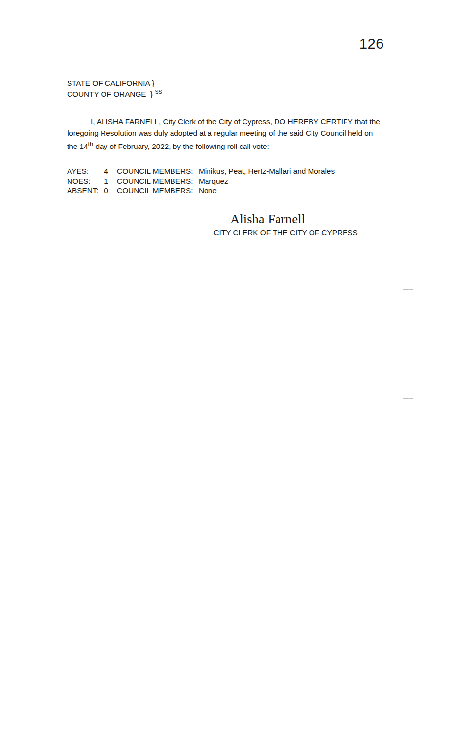126
STATE OF CALIFORNIA } COUNTY OF ORANGE } SS
I, ALISHA FARNELL, City Clerk of the City of Cypress, DO HEREBY CERTIFY that the foregoing Resolution was duly adopted at a regular meeting of the said City Council held on the 14th day of February, 2022, by the following roll call vote:
| AYES: | 4 | COUNCIL MEMBERS: | Minikus, Peat, Hertz-Mallari and Morales |
| NOES: | 1 | COUNCIL MEMBERS: | Marquez |
| ABSENT: | 0 | COUNCIL MEMBERS: | None |
Alisha Farnell
CITY CLERK OF THE CITY OF CYPRESS
——
· ··
——
· ··
——